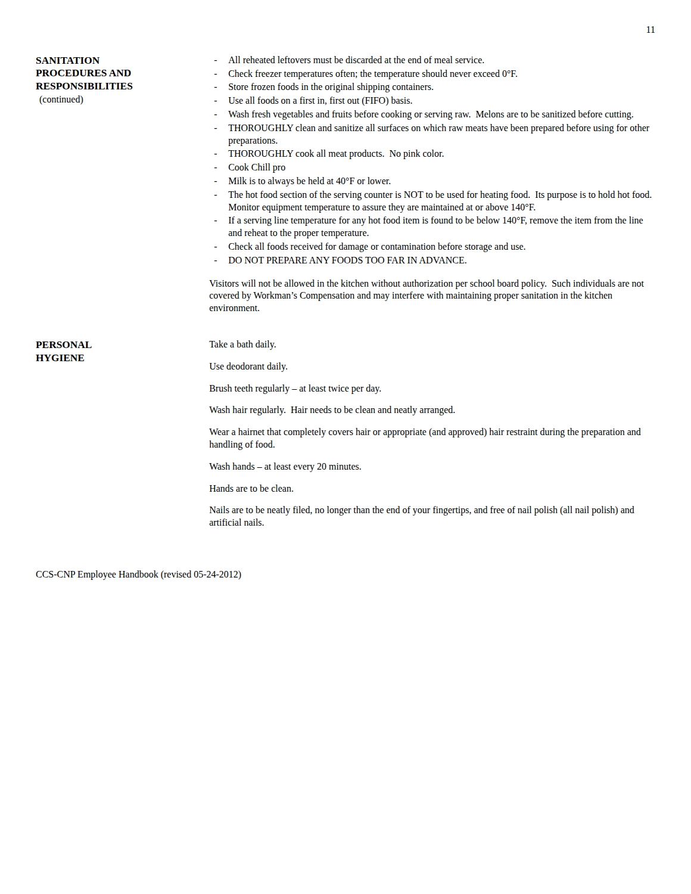11
| SANITATION PROCEDURES AND RESPONSIBILITIES (continued) | All reheated leftovers must be discarded at the end of meal service. Check freezer temperatures often; the temperature should never exceed 0°F. Store frozen foods in the original shipping containers. Use all foods on a first in, first out (FIFO) basis. Wash fresh vegetables and fruits before cooking or serving raw. Melons are to be sanitized before cutting. THOROUGHLY clean and sanitize all surfaces on which raw meats have been prepared before using for other preparations. THOROUGHLY cook all meat products. No pink color. Cook Chill pro Milk is to always be held at 40°F or lower. The hot food section of the serving counter is NOT to be used for heating food. Its purpose is to hold hot food. Monitor equipment temperature to assure they are maintained at or above 140°F. If a serving line temperature for any hot food item is found to be below 140°F, remove the item from the line and reheat to the proper temperature. Check all foods received for damage or contamination before storage and use. DO NOT PREPARE ANY FOODS TOO FAR IN ADVANCE. Visitors will not be allowed in the kitchen without authorization per school board policy. Such individuals are not covered by Workman’s Compensation and may interfere with maintaining proper sanitation in the kitchen environment. |
| PERSONAL HYGIENE | Take a bath daily. Use deodorant daily. Brush teeth regularly – at least twice per day. Wash hair regularly. Hair needs to be clean and neatly arranged. Wear a hairnet that completely covers hair or appropriate (and approved) hair restraint during the preparation and handling of food. Wash hands – at least every 20 minutes. Hands are to be clean. Nails are to be neatly filed, no longer than the end of your fingertips, and free of nail polish (all nail polish) and artificial nails. |
CCS-CNP Employee Handbook (revised 05-24-2012)